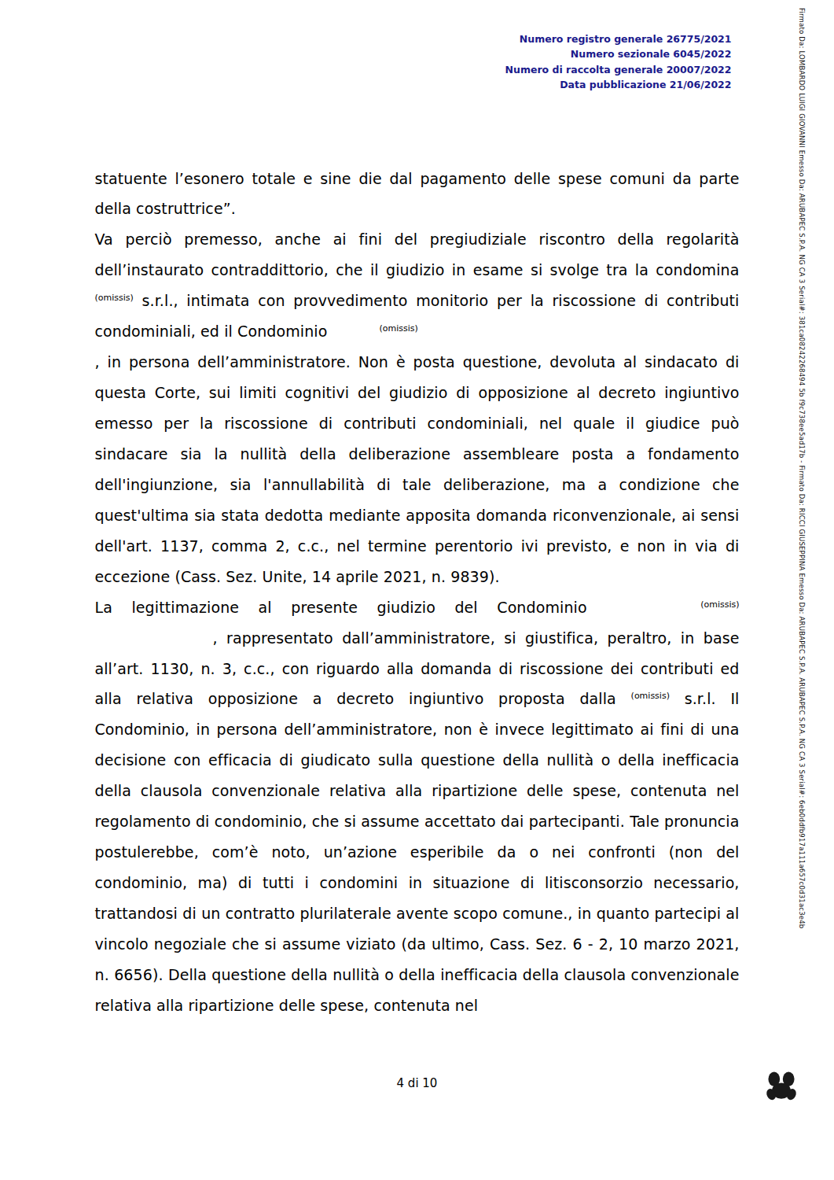Firmato Da: LOMBARDO LUIGI GIOVANNI Emesso Da: ARUBAPEC S.P.A. NG CA 3 Serial#: 381ca08242268494 5b f9c738ee5ad17b - Firmato Da: RICCI GIUSEPPINA Emesso Da: ARUBAPEC S.P.A. ARUBAPEC S.P.A. NG CA 3 Serial#: 6eb0ddfb917a111a657c0d31ac3e4b
Numero registro generale 26775/2021
Numero sezionale 6045/2022
Numero di raccolta generale 20007/2022
Data pubblicazione 21/06/2022
statuente l’esonero totale e sine die dal pagamento delle spese comuni da parte della costruttrice”.
Va perciò premesso, anche ai fini del pregiudiziale riscontro della regolarità dell’instaurato contraddittorio, che il giudizio in esame si svolge tra la condomina (omissis) s.r.l., intimata con provvedimento monitorio per la riscossione di contributi condominiali, ed il Condominio (omissis)
, in persona dell’amministratore. Non è posta questione, devoluta al sindacato di questa Corte, sui limiti cognitivi del giudizio di opposizione al decreto ingiuntivo emesso per la riscossione di contributi condominiali, nel quale il giudice può sindacare sia la nullità della deliberazione assembleare posta a fondamento dell'ingiunzione, sia l'annullabilità di tale deliberazione, ma a condizione che quest'ultima sia stata dedotta mediante apposita domanda riconvenzionale, ai sensi dell'art. 1137, comma 2, c.c., nel termine perentorio ivi previsto, e non in via di eccezione (Cass. Sez. Unite, 14 aprile 2021, n. 9839).
La legittimazione al presente giudizio del Condominio (omissis) , rappresentato dall’amministratore, si giustifica, peraltro, in base all’art. 1130, n. 3, c.c., con riguardo alla domanda di riscossione dei contributi ed alla relativa opposizione a decreto ingiuntivo proposta dalla (omissis) s.r.l. Il Condominio, in persona dell’amministratore, non è invece legittimato ai fini di una decisione con efficacia di giudicato sulla questione della nullità o della inefficacia della clausola convenzionale relativa alla ripartizione delle spese, contenuta nel regolamento di condominio, che si assume accettato dai partecipanti. Tale pronuncia postulerebbe, com’è noto, un’azione esperibile da o nei confronti (non del condominio, ma) di tutti i condomini in situazione di litisconsorzio necessario, trattandosi di un contratto plurilaterale avente scopo comune., in quanto partecipi al vincolo negoziale che si assume viziato (da ultimo, Cass. Sez. 6 - 2, 10 marzo 2021, n. 6656). Della questione della nullità o della inefficacia della clausola convenzionale relativa alla ripartizione delle spese, contenuta nel
4 di 10